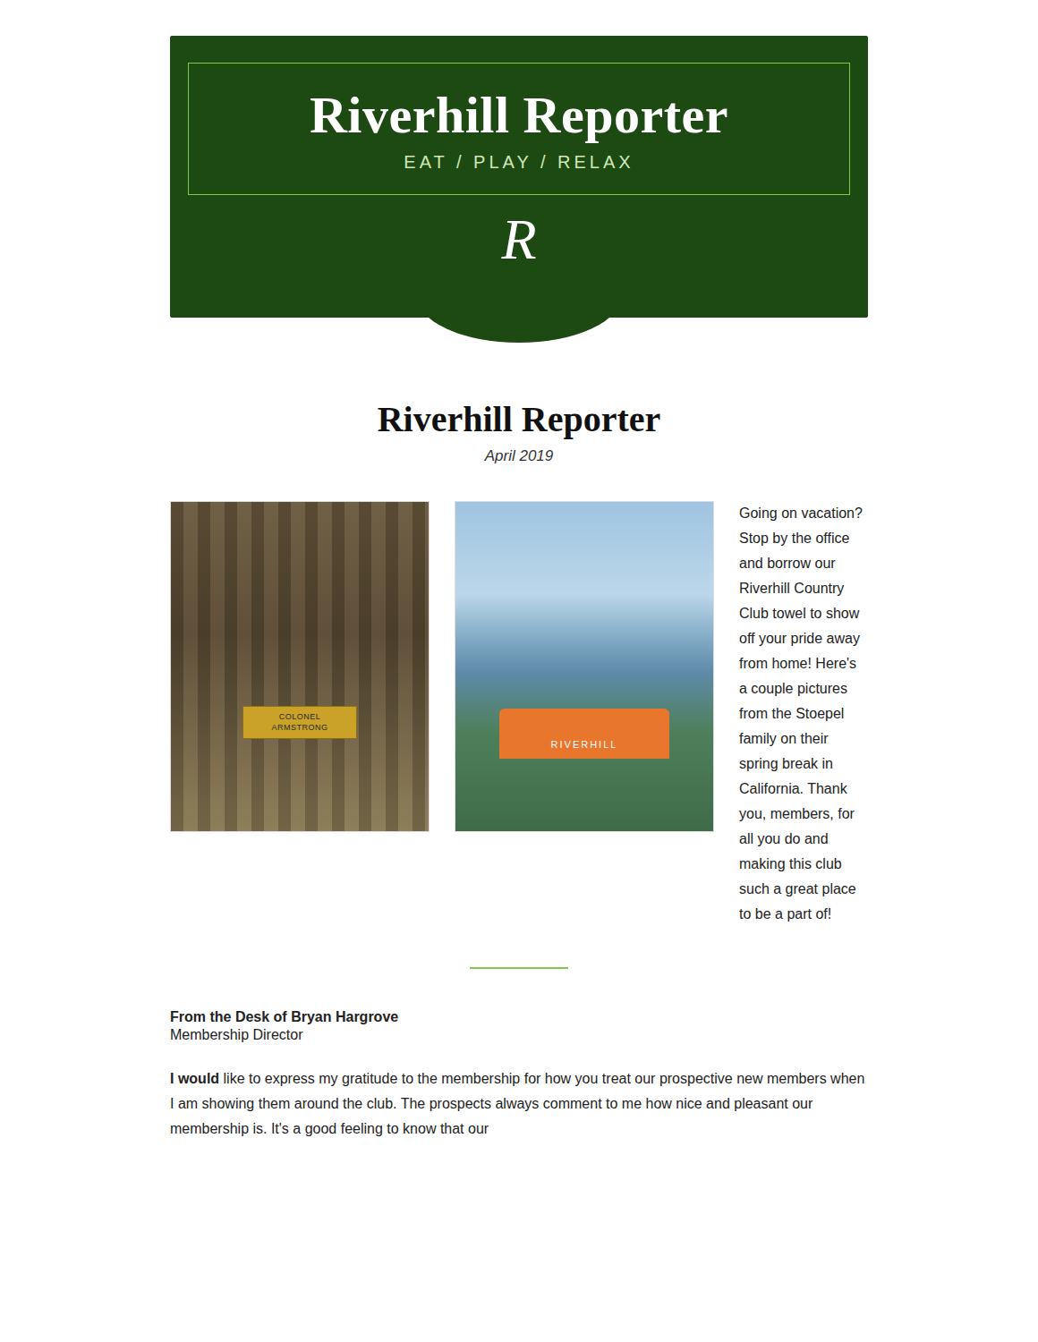Riverhill Reporter
EAT / PLAY / RELAX
R
Riverhill Reporter
April 2019
Going on vacation? Stop by the office and borrow our Riverhill Country Club towel to show off your pride away from home! Here's a couple pictures from the Stoepel family on their spring break in California. Thank you, members, for all you do and making this club such a great place to be a part of!
From the Desk of Bryan Hargrove
Membership Director
I would like to express my gratitude to the membership for how you treat our prospective new members when I am showing them around the club. The prospects always comment to me how nice and pleasant our membership is. It's a good feeling to know that our